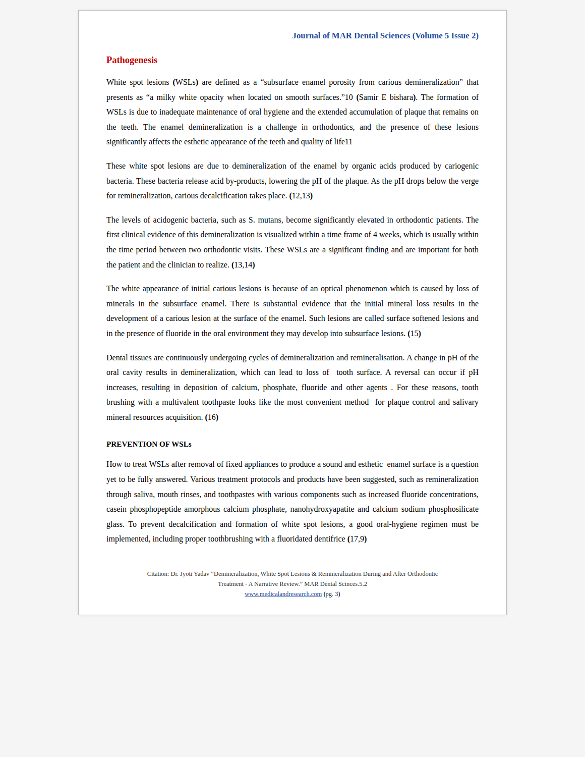Journal of MAR Dental Sciences (Volume 5 Issue 2)
Pathogenesis
White spot lesions (WSLs) are defined as a “subsurface enamel porosity from carious demineralization” that presents as “a milky white opacity when located on smooth surfaces.”10 (Samir E bishara). The formation of WSLs is due to inadequate maintenance of oral hygiene and the extended accumulation of plaque that remains on the teeth. The enamel demineralization is a challenge in orthodontics, and the presence of these lesions significantly affects the esthetic appearance of the teeth and quality of life11
These white spot lesions are due to demineralization of the enamel by organic acids produced by cariogenic bacteria. These bacteria release acid by-products, lowering the pH of the plaque. As the pH drops below the verge for remineralization, carious decalcification takes place. (12,13)
The levels of acidogenic bacteria, such as S. mutans, become significantly elevated in orthodontic patients. The first clinical evidence of this demineralization is visualized within a time frame of 4 weeks, which is usually within the time period between two orthodontic visits. These WSLs are a significant finding and are important for both the patient and the clinician to realize. (13,14)
The white appearance of initial carious lesions is because of an optical phenomenon which is caused by loss of minerals in the subsurface enamel. There is substantial evidence that the initial mineral loss results in the development of a carious lesion at the surface of the enamel. Such lesions are called surface softened lesions and in the presence of fluoride in the oral environment they may develop into subsurface lesions. (15)
Dental tissues are continuously undergoing cycles of demineralization and remineralisation. A change in pH of the oral cavity results in demineralization, which can lead to loss of tooth surface. A reversal can occur if pH increases, resulting in deposition of calcium, phosphate, fluoride and other agents . For these reasons, tooth brushing with a multivalent toothpaste looks like the most convenient method for plaque control and salivary mineral resources acquisition. (16)
PREVENTION OF WSLs
How to treat WSLs after removal of fixed appliances to produce a sound and esthetic enamel surface is a question yet to be fully answered. Various treatment protocols and products have been suggested, such as remineralization through saliva, mouth rinses, and toothpastes with various components such as increased fluoride concentrations, casein phosphopeptide amorphous calcium phosphate, nanohydroxyapatite and calcium sodium phosphosilicate glass. To prevent decalcification and formation of white spot lesions, a good oral-hygiene regimen must be implemented, including proper toothbrushing with a fluoridated dentifrice (17,9)
Citation: Dr. Jyoti Yadav “Demineralization, White Spot Lesions & Remineralization During and After Orthodontic
Treatment - A Narrative Review.” MAR Dental Scinces.5.2
www.medicalandresearch.com (pg. 3)